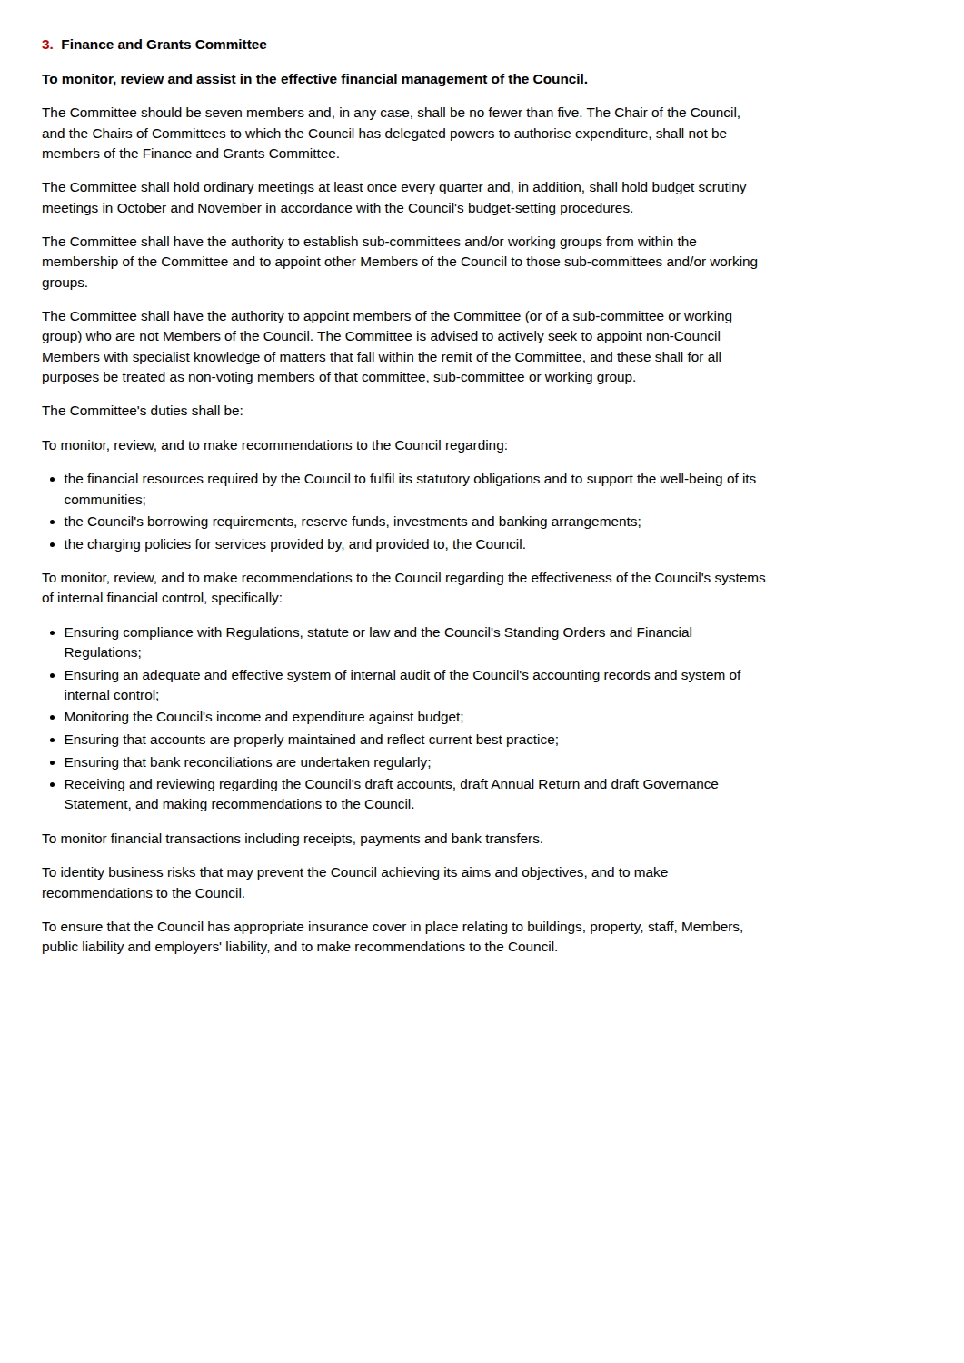3. Finance and Grants Committee
To monitor, review and assist in the effective financial management of the Council.
The Committee should be seven members and, in any case, shall be no fewer than five. The Chair of the Council, and the Chairs of Committees to which the Council has delegated powers to authorise expenditure, shall not be members of the Finance and Grants Committee.
The Committee shall hold ordinary meetings at least once every quarter and, in addition, shall hold budget scrutiny meetings in October and November in accordance with the Council's budget-setting procedures.
The Committee shall have the authority to establish sub-committees and/or working groups from within the membership of the Committee and to appoint other Members of the Council to those sub-committees and/or working groups.
The Committee shall have the authority to appoint members of the Committee (or of a sub-committee or working group) who are not Members of the Council. The Committee is advised to actively seek to appoint non-Council Members with specialist knowledge of matters that fall within the remit of the Committee, and these shall for all purposes be treated as non-voting members of that committee, sub-committee or working group.
The Committee's duties shall be:
To monitor, review, and to make recommendations to the Council regarding:
the financial resources required by the Council to fulfil its statutory obligations and to support the well-being of its communities;
the Council's borrowing requirements, reserve funds, investments and banking arrangements;
the charging policies for services provided by, and provided to, the Council.
To monitor, review, and to make recommendations to the Council regarding the effectiveness of the Council's systems of internal financial control, specifically:
Ensuring compliance with Regulations, statute or law and the Council's Standing Orders and Financial Regulations;
Ensuring an adequate and effective system of internal audit of the Council's accounting records and system of internal control;
Monitoring the Council's income and expenditure against budget;
Ensuring that accounts are properly maintained and reflect current best practice;
Ensuring that bank reconciliations are undertaken regularly;
Receiving and reviewing regarding the Council's draft accounts, draft Annual Return and draft Governance Statement, and making recommendations to the Council.
To monitor financial transactions including receipts, payments and bank transfers.
To identity business risks that may prevent the Council achieving its aims and objectives, and to make recommendations to the Council.
To ensure that the Council has appropriate insurance cover in place relating to buildings, property, staff, Members, public liability and employers' liability, and to make recommendations to the Council.